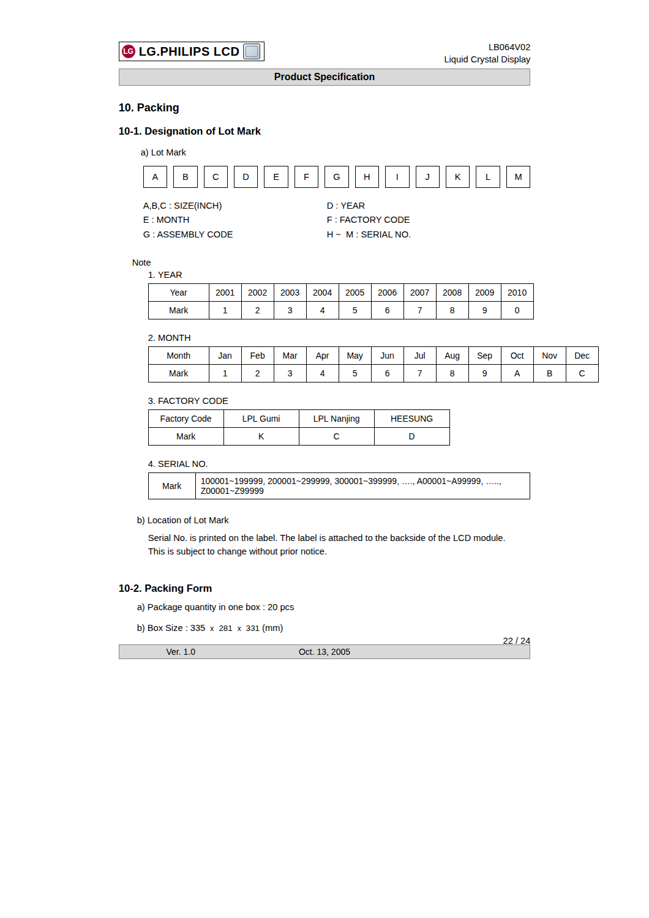LG
LG.PHILIPS LCD
LB064V02
Liquid Crystal Display
Product Specification
10. Packing
10-1. Designation of Lot Mark
a) Lot Mark
A
B
C
D
E
F
G
H
I
J
K
L
M
A,B,C : SIZE(INCH)
E : MONTH
G : ASSEMBLY CODE
D : YEAR
F : FACTORY CODE
H ~ M : SERIAL NO.
Note
1. YEAR
| Year | 2001 | 2002 | 2003 | 2004 | 2005 | 2006 | 2007 | 2008 | 2009 | 2010 |
| Mark | 1 | 2 | 3 | 4 | 5 | 6 | 7 | 8 | 9 | 0 |
2. MONTH
| Month | Jan | Feb | Mar | Apr | May | Jun | Jul | Aug | Sep | Oct | Nov | Dec |
| Mark | 1 | 2 | 3 | 4 | 5 | 6 | 7 | 8 | 9 | A | B | C |
3. FACTORY CODE
| Factory Code | LPL Gumi | LPL Nanjing | HEESUNG |
| Mark | K | C | D |
4. SERIAL NO.
| Mark | 100001~199999, 200001~299999, 300001~399999, …., A00001~A99999, ….., Z00001~Z99999 |
b) Location of Lot Mark
Serial No. is printed on the label. The label is attached to the backside of the LCD module.
This is subject to change without prior notice.
10-2. Packing Form
a) Package quantity in one box : 20 pcs
b) Box Size : 335 x 281 x 331 (mm)
22 / 24
Ver. 1.0
Oct. 13, 2005